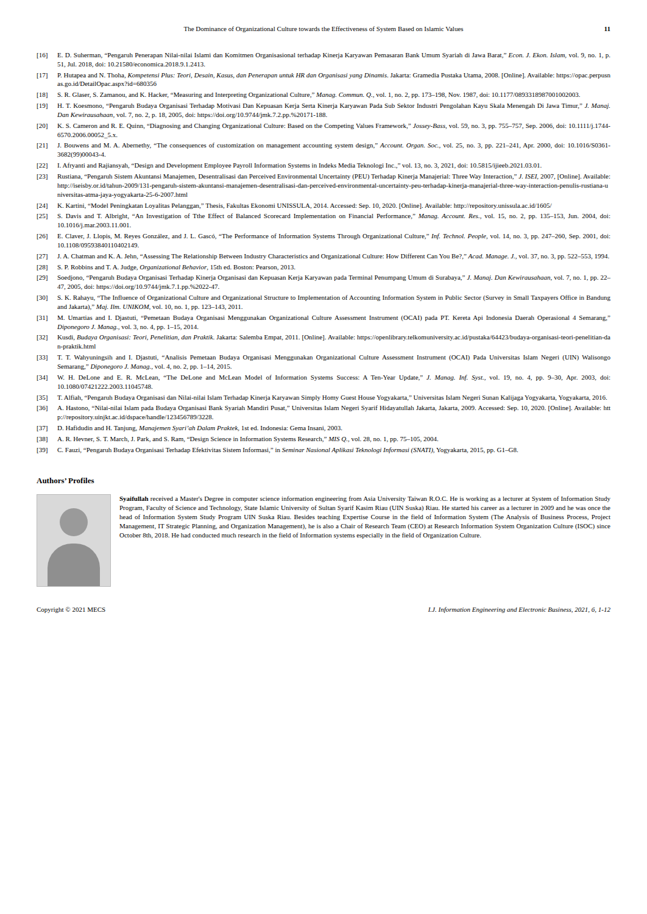The Dominance of Organizational Culture towards the Effectiveness of System Based on Islamic Values 11
[16] E. D. Suherman, “Pengaruh Penerapan Nilai-nilai Islami dan Komitmen Organisasional terhadap Kinerja Karyawan Pemasaran Bank Umum Syariah di Jawa Barat,” Econ. J. Ekon. Islam, vol. 9, no. 1, p. 51, Jul. 2018, doi: 10.21580/economica.2018.9.1.2413.
[17] P. Hutapea and N. Thoha, Kompetensi Plus: Teori, Desain, Kasus, dan Penerapan untuk HR dan Organisasi yang Dinamis. Jakarta: Gramedia Pustaka Utama, 2008. [Online]. Available: https://opac.perpusnas.go.id/DetailOpac.aspx?id=680356
[18] S. R. Glaser, S. Zamanou, and K. Hacker, “Measuring and Interpreting Organizational Culture,” Manag. Commun. Q., vol. 1, no. 2, pp. 173–198, Nov. 1987, doi: 10.1177/0893318987001002003.
[19] H. T. Koesmono, “Pengaruh Budaya Organisasi Terhadap Motivasi Dan Kepuasan Kerja Serta Kinerja Karyawan Pada Sub Sektor Industri Pengolahan Kayu Skala Menengah Di Jawa Timur,” J. Manaj. Dan Kewirausahaan, vol. 7, no. 2, p. 18, 2005, doi: https://doi.org/10.9744/jmk.7.2.pp.%20171-188.
[20] K. S. Cameron and R. E. Quinn, “Diagnosing and Changing Organizational Culture: Based on the Competing Values Framework,” Jossey-Bass, vol. 59, no. 3, pp. 755–757, Sep. 2006, doi: 10.1111/j.1744-6570.2006.00052_5.x.
[21] J. Bouwens and M. A. Abernethy, “The consequences of customization on management accounting system design,” Account. Organ. Soc., vol. 25, no. 3, pp. 221–241, Apr. 2000, doi: 10.1016/S0361-3682(99)00043-4.
[22] I. Afryanti and Rajiansyah, “Design and Development Employee Payroll Information Systems in Indeks Media Teknologi Inc.,” vol. 13, no. 3, 2021, doi: 10.5815/ijieeb.2021.03.01.
[23] Rustiana, “Pengaruh Sistem Akuntansi Manajemen, Desentralisasi dan Perceived Environmental Uncertainty (PEU) Terhadap Kinerja Manajerial: Three Way Interaction,” J. ISEI, 2007, [Online]. Available: http://iseisby.or.id/tahun-2009/131-pengaruh-sistem-akuntansi-manajemen-desentralisasi-dan-perceived-environmental-uncertainty-peu-terhadap-kinerja-manajerial-three-way-interaction-penulis-rustiana-universitas-atma-jaya-yogyakarta-25-6-2007.html
[24] K. Kartini, “Model Peningkatan Loyalitas Pelanggan,” Thesis, Fakultas Ekonomi UNISSULA, 2014. Accessed: Sep. 10, 2020. [Online]. Available: http://repository.unissula.ac.id/1605/
[25] S. Davis and T. Albright, “An Investigation of Tthe Effect of Balanced Scorecard Implementation on Financial Performance,” Manag. Account. Res., vol. 15, no. 2, pp. 135–153, Jun. 2004, doi: 10.1016/j.mar.2003.11.001.
[26] E. Claver, J. Llopis, M. Reyes González, and J. L. Gascó, “The Performance of Information Systems Through Organizational Culture,” Inf. Technol. People, vol. 14, no. 3, pp. 247–260, Sep. 2001, doi: 10.1108/09593840110402149.
[27] J. A. Chatman and K. A. Jehn, “Assessing The Relationship Between Industry Characteristics and Organizational Culture: How Different Can You Be?,” Acad. Manage. J., vol. 37, no. 3, pp. 522–553, 1994.
[28] S. P. Robbins and T. A. Judge, Organizational Behavior, 15th ed. Boston: Pearson, 2013.
[29] Soedjono, “Pengaruh Budaya Organisasi Terhadap Kinerja Organisasi dan Kepuasan Kerja Karyawan pada Terminal Penumpang Umum di Surabaya,” J. Manaj. Dan Kewirausahaan, vol. 7, no. 1, pp. 22–47, 2005, doi: https://doi.org/10.9744/jmk.7.1.pp.%2022-47.
[30] S. K. Rahayu, “The Influence of Organizational Culture and Organizational Structure to Implementation of Accounting Information System in Public Sector (Survey in Small Taxpayers Office in Bandung and Jakarta),” Maj. Ilm. UNIKOM, vol. 10, no. 1, pp. 123–143, 2011.
[31] M. Umartias and I. Djastuti, “Pemetaan Budaya Organisasi Menggunakan Organizational Culture Assessment Instrument (OCAI) pada PT. Kereta Api Indonesia Daerah Operasional 4 Semarang,” Diponegoro J. Manag., vol. 3, no. 4, pp. 1–15, 2014.
[32] Kusdi, Budaya Organisasi: Teori, Penelitian, dan Praktik. Jakarta: Salemba Empat, 2011. [Online]. Available: https://openlibrary.telkomuniversity.ac.id/pustaka/64423/budaya-organisasi-teori-penelitian-dan-praktik.html
[33] T. T. Wahyuningsih and I. Djastuti, “Analisis Pemetaan Budaya Organisasi Menggunakan Organizational Culture Assessment Instrument (OCAI) Pada Universitas Islam Negeri (UIN) Walisongo Semarang,” Diponegoro J. Manag., vol. 4, no. 2, pp. 1–14, 2015.
[34] W. H. DeLone and E. R. McLean, “The DeLone and McLean Model of Information Systems Success: A Ten-Year Update,” J. Manag. Inf. Syst., vol. 19, no. 4, pp. 9–30, Apr. 2003, doi: 10.1080/07421222.2003.11045748.
[35] T. Alfiah, “Pengaruh Budaya Organisasi dan Nilai-nilai Islam Terhadap Kinerja Karyawan Simply Homy Guest House Yogyakarta,” Universitas Islam Negeri Sunan Kalijaga Yogyakarta, Yogyakarta, 2016.
[36] A. Hastono, “Nilai-nilai Islam pada Budaya Organisasi Bank Syariah Mandiri Pusat,” Universitas Islam Negeri Syarif Hidayatullah Jakarta, Jakarta, 2009. Accessed: Sep. 10, 2020. [Online]. Available: http://repository.uinjkt.ac.id/dspace/handle/123456789/3228.
[37] D. Hafidudin and H. Tanjung, Manajemen Syari’ah Dalam Praktek, 1st ed. Indonesia: Gema Insani, 2003.
[38] A. R. Hevner, S. T. March, J. Park, and S. Ram, “Design Science in Information Systems Research,” MIS Q., vol. 28, no. 1, pp. 75–105, 2004.
[39] C. Fauzi, “Pengaruh Budaya Organisasi Terhadap Efektivitas Sistem Informasi,” in Seminar Nasional Aplikasi Teknologi Informasi (SNATI), Yogyakarta, 2015, pp. G1–G8.
Authors’ Profiles
Syaifullah received a Master's Degree in computer science information engineering from Asia University Taiwan R.O.C. He is working as a lecturer at System of Information Study Program, Faculty of Science and Technology, State Islamic University of Sultan Syarif Kasim Riau (UIN Suska) Riau. He started his career as a lecturer in 2009 and he was once the head of Information System Study Program UIN Suska Riau. Besides teaching Expertise Course in the field of Information System (The Analysis of Business Process, Project Management, IT Strategic Planning, and Organization Management), he is also a Chair of Research Team (CEO) at Research Information System Organization Culture (ISOC) since October 8th, 2018. He had conducted much research in the field of Information systems especially in the field of Organization Culture.
Copyright © 2021 MECS I.J. Information Engineering and Electronic Business, 2021, 6, 1-12